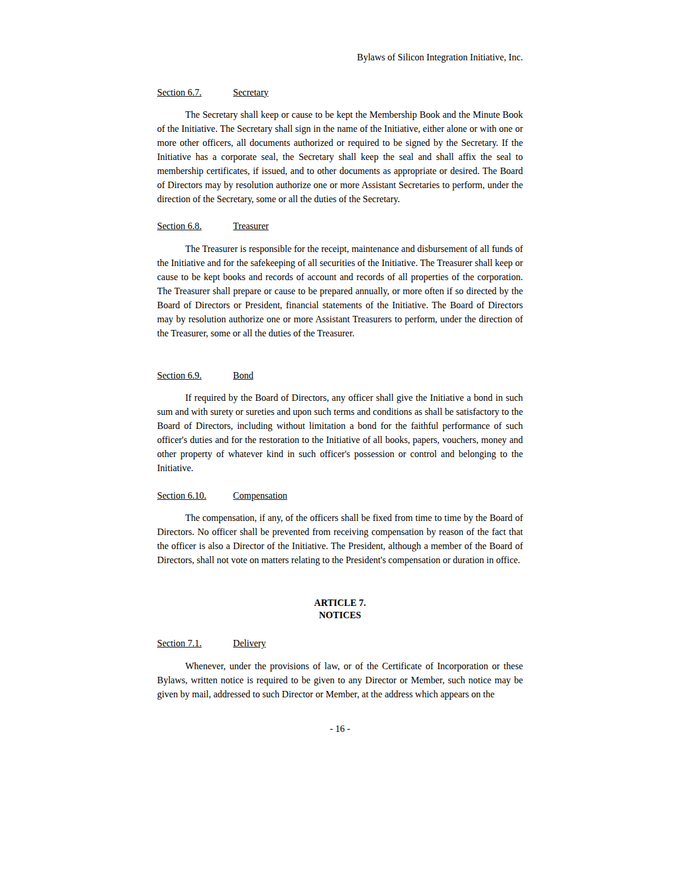Bylaws of Silicon Integration Initiative, Inc.
Section 6.7. Secretary
The Secretary shall keep or cause to be kept the Membership Book and the Minute Book of the Initiative. The Secretary shall sign in the name of the Initiative, either alone or with one or more other officers, all documents authorized or required to be signed by the Secretary. If the Initiative has a corporate seal, the Secretary shall keep the seal and shall affix the seal to membership certificates, if issued, and to other documents as appropriate or desired. The Board of Directors may by resolution authorize one or more Assistant Secretaries to perform, under the direction of the Secretary, some or all the duties of the Secretary.
Section 6.8. Treasurer
The Treasurer is responsible for the receipt, maintenance and disbursement of all funds of the Initiative and for the safekeeping of all securities of the Initiative. The Treasurer shall keep or cause to be kept books and records of account and records of all properties of the corporation. The Treasurer shall prepare or cause to be prepared annually, or more often if so directed by the Board of Directors or President, financial statements of the Initiative. The Board of Directors may by resolution authorize one or more Assistant Treasurers to perform, under the direction of the Treasurer, some or all the duties of the Treasurer.
Section 6.9. Bond
If required by the Board of Directors, any officer shall give the Initiative a bond in such sum and with surety or sureties and upon such terms and conditions as shall be satisfactory to the Board of Directors, including without limitation a bond for the faithful performance of such officer's duties and for the restoration to the Initiative of all books, papers, vouchers, money and other property of whatever kind in such officer's possession or control and belonging to the Initiative.
Section 6.10. Compensation
The compensation, if any, of the officers shall be fixed from time to time by the Board of Directors. No officer shall be prevented from receiving compensation by reason of the fact that the officer is also a Director of the Initiative. The President, although a member of the Board of Directors, shall not vote on matters relating to the President's compensation or duration in office.
ARTICLE 7.
NOTICES
Section 7.1. Delivery
Whenever, under the provisions of law, or of the Certificate of Incorporation or these Bylaws, written notice is required to be given to any Director or Member, such notice may be given by mail, addressed to such Director or Member, at the address which appears on the
- 16 -